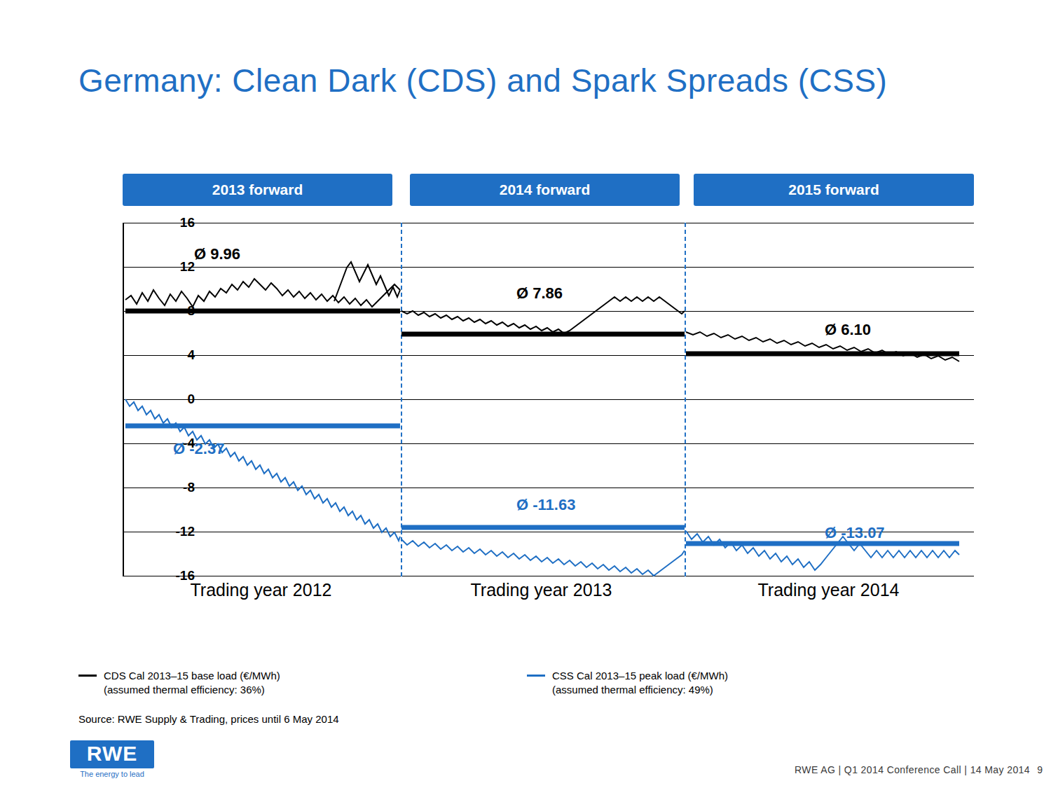Germany: Clean Dark (CDS) and Spark Spreads (CSS)
2013 forward
2014 forward
2015 forward
16
12
8
4
0
-4
-8
-12
-16
Ø 9.96
Ø 7.86
Ø 6.10
Ø -2.37
Ø -11.63
Ø -13.07
Trading year 2012
Trading year 2013
Trading year 2014
CDS Cal 2013–15 base load (€/MWh)
(assumed thermal efficiency: 36%)
CSS Cal 2013–15 peak load (€/MWh)
(assumed thermal efficiency: 49%)
Source: RWE Supply & Trading, prices until 6 May 2014
RWE
The energy to lead
RWE AG | Q1 2014 Conference Call | 14 May 2014
9